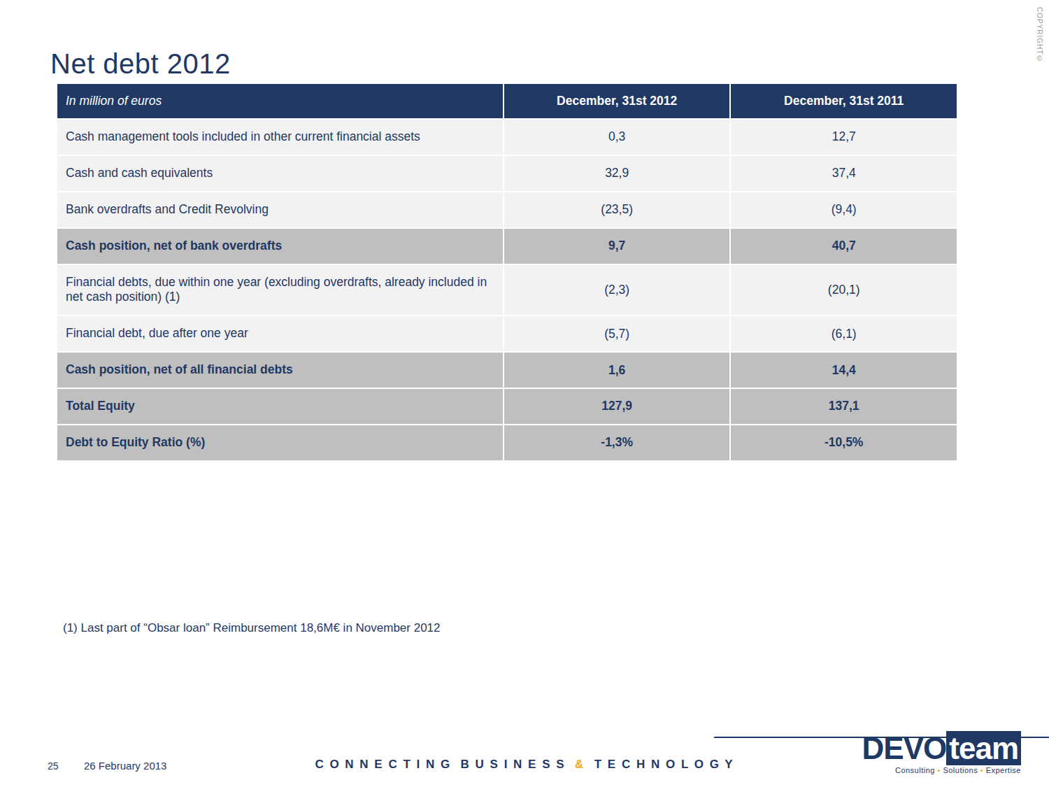COPYRIGHT©
Net debt 2012
| In million of euros | December, 31st 2012 | December, 31st 2011 |
| --- | --- | --- |
| Cash management tools included in other current financial assets | 0,3 | 12,7 |
| Cash and cash equivalents | 32,9 | 37,4 |
| Bank overdrafts and Credit Revolving | (23,5) | (9,4) |
| Cash position, net of bank overdrafts | 9,7 | 40,7 |
| Financial debts, due within one year (excluding overdrafts, already included in net cash position) (1) | (2,3) | (20,1) |
| Financial debt, due after one year | (5,7) | (6,1) |
| Cash position, net of all financial debts | 1,6 | 14,4 |
| Total Equity | 127,9 | 137,1 |
| Debt to Equity Ratio (%) | -1,3% | -10,5% |
(1) Last part of “Obsar loan” Reimbursement 18,6M€ in November 2012
25
26 February 2013
C O N N E C T I N G B U S I N E S S & T E C H N O L O G Y
DEVOteam
Consulting • Solutions • Expertise